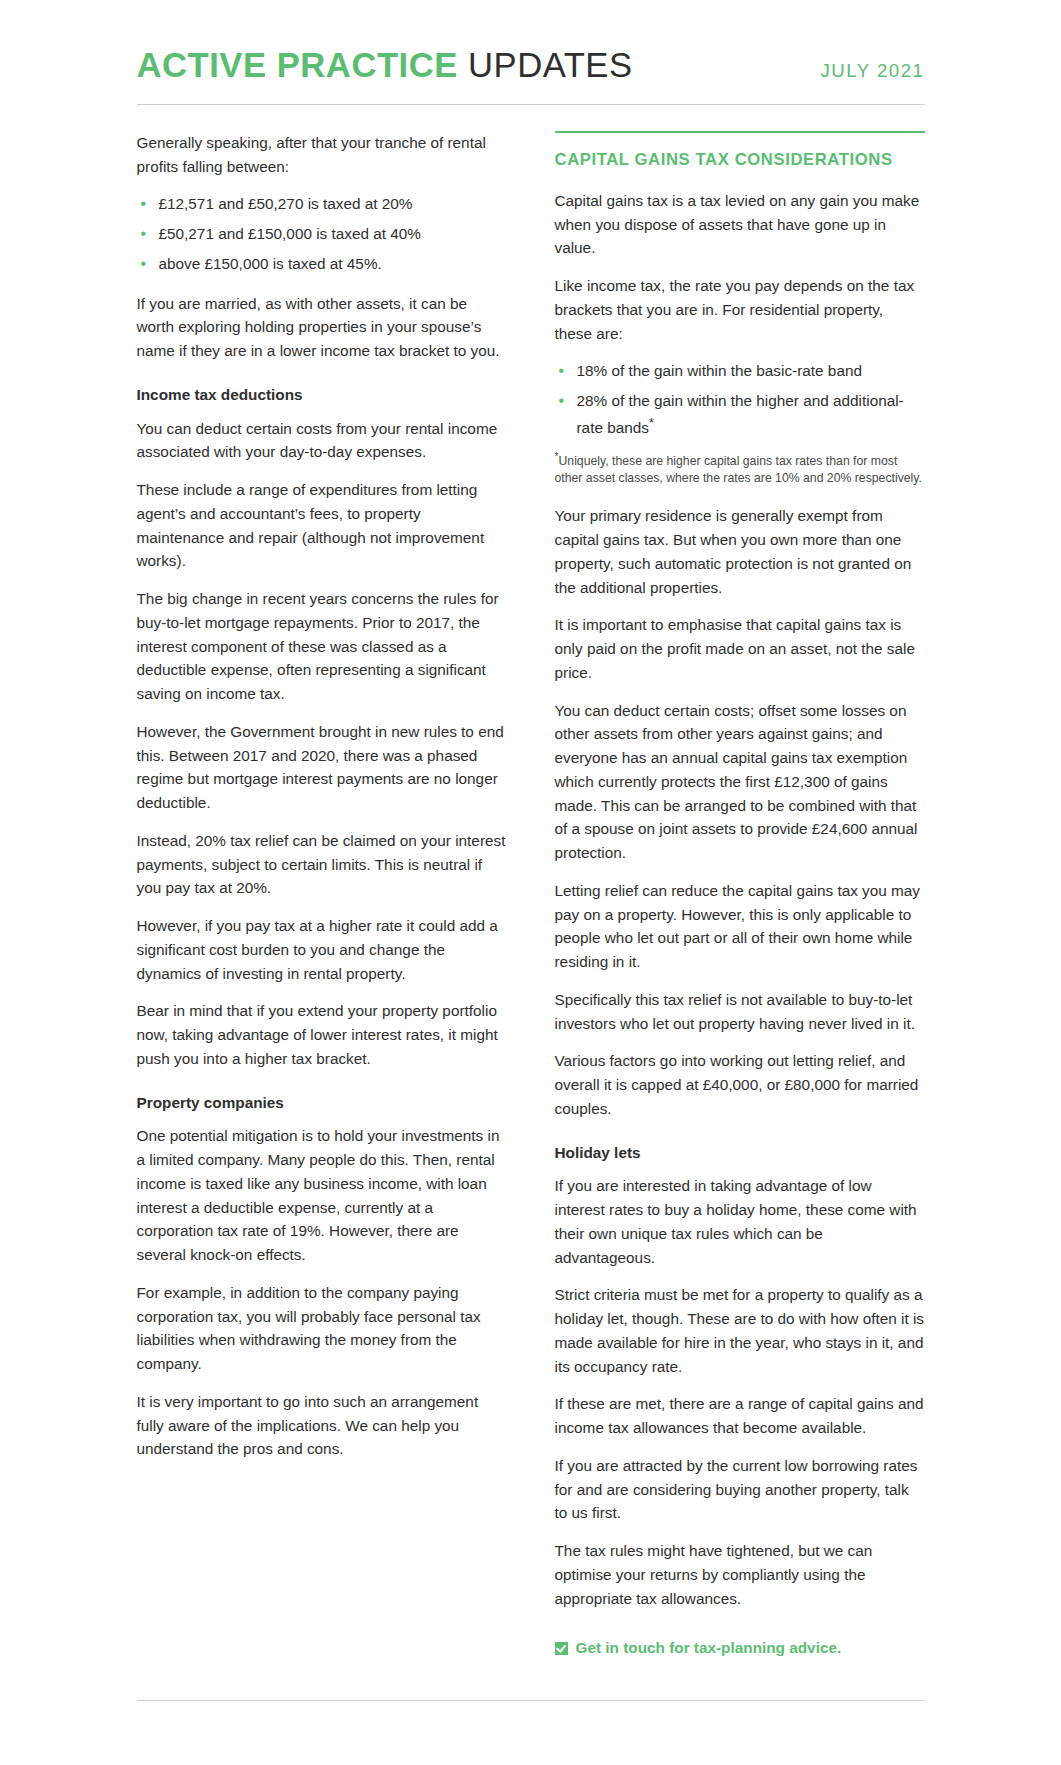Active Practice Updates
July 2021
Generally speaking, after that your tranche of rental profits falling between:
£12,571 and £50,270 is taxed at 20%
£50,271 and £150,000 is taxed at 40%
above £150,000 is taxed at 45%.
If you are married, as with other assets, it can be worth exploring holding properties in your spouse’s name if they are in a lower income tax bracket to you.
Income tax deductions
You can deduct certain costs from your rental income associated with your day-to-day expenses.
These include a range of expenditures from letting agent’s and accountant’s fees, to property maintenance and repair (although not improvement works).
The big change in recent years concerns the rules for buy-to-let mortgage repayments. Prior to 2017, the interest component of these was classed as a deductible expense, often representing a significant saving on income tax.
However, the Government brought in new rules to end this. Between 2017 and 2020, there was a phased regime but mortgage interest payments are no longer deductible.
Instead, 20% tax relief can be claimed on your interest payments, subject to certain limits. This is neutral if you pay tax at 20%.
However, if you pay tax at a higher rate it could add a significant cost burden to you and change the dynamics of investing in rental property.
Bear in mind that if you extend your property portfolio now, taking advantage of lower interest rates, it might push you into a higher tax bracket.
Property companies
One potential mitigation is to hold your investments in a limited company. Many people do this. Then, rental income is taxed like any business income, with loan interest a deductible expense, currently at a corporation tax rate of 19%. However, there are several knock-on effects.
For example, in addition to the company paying corporation tax, you will probably face personal tax liabilities when withdrawing the money from the company.
It is very important to go into such an arrangement fully aware of the implications. We can help you understand the pros and cons.
Capital gains tax considerations
Capital gains tax is a tax levied on any gain you make when you dispose of assets that have gone up in value.
Like income tax, the rate you pay depends on the tax brackets that you are in. For residential property, these are:
18% of the gain within the basic-rate band
28% of the gain within the higher and additional-rate bands*
*Uniquely, these are higher capital gains tax rates than for most other asset classes, where the rates are 10% and 20% respectively.
Your primary residence is generally exempt from capital gains tax. But when you own more than one property, such automatic protection is not granted on the additional properties.
It is important to emphasise that capital gains tax is only paid on the profit made on an asset, not the sale price.
You can deduct certain costs; offset some losses on other assets from other years against gains; and everyone has an annual capital gains tax exemption which currently protects the first £12,300 of gains made. This can be arranged to be combined with that of a spouse on joint assets to provide £24,600 annual protection.
Letting relief can reduce the capital gains tax you may pay on a property. However, this is only applicable to people who let out part or all of their own home while residing in it.
Specifically this tax relief is not available to buy-to-let investors who let out property having never lived in it.
Various factors go into working out letting relief, and overall it is capped at £40,000, or £80,000 for married couples.
Holiday lets
If you are interested in taking advantage of low interest rates to buy a holiday home, these come with their own unique tax rules which can be advantageous.
Strict criteria must be met for a property to qualify as a holiday let, though. These are to do with how often it is made available for hire in the year, who stays in it, and its occupancy rate.
If these are met, there are a range of capital gains and income tax allowances that become available.
If you are attracted by the current low borrowing rates for and are considering buying another property, talk to us first.
The tax rules might have tightened, but we can optimise your returns by compliantly using the appropriate tax allowances.
Get in touch for tax-planning advice.